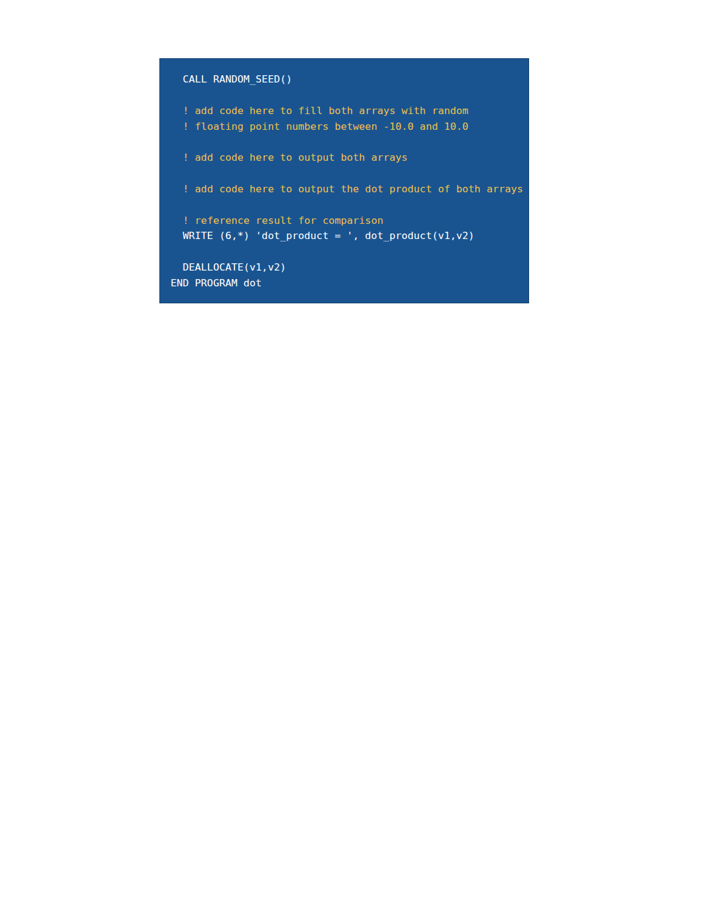CALL RANDOM_SEED()

  ! add code here to fill both arrays with random
  ! floating point numbers between -10.0 and 10.0

  ! add code here to output both arrays

  ! add code here to output the dot product of both arrays

  ! reference result for comparison
  WRITE (6,*) 'dot_product = ', dot_product(v1,v2)

  DEALLOCATE(v1,v2)
END PROGRAM dot